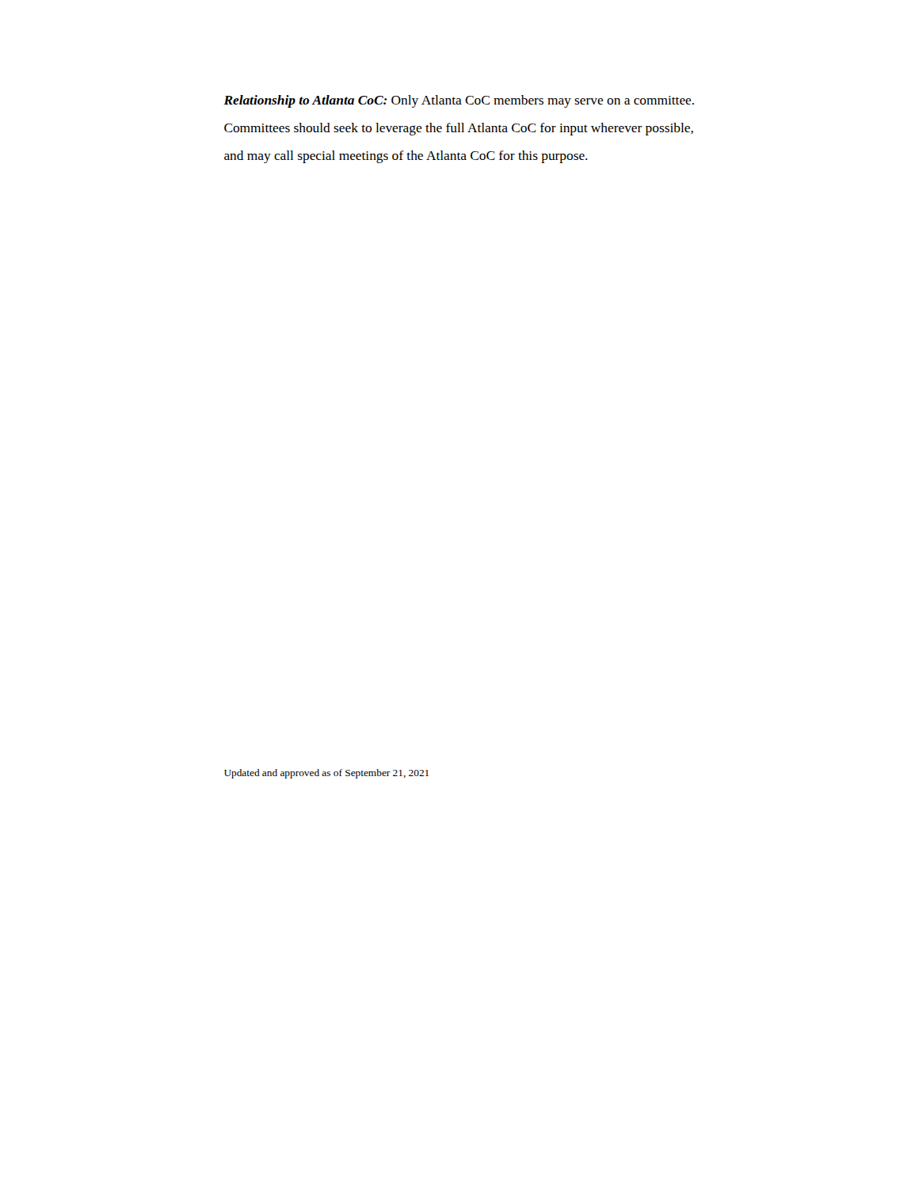Relationship to Atlanta CoC: Only Atlanta CoC members may serve on a committee. Committees should seek to leverage the full Atlanta CoC for input wherever possible, and may call special meetings of the Atlanta CoC for this purpose.
Updated and approved as of September 21, 2021